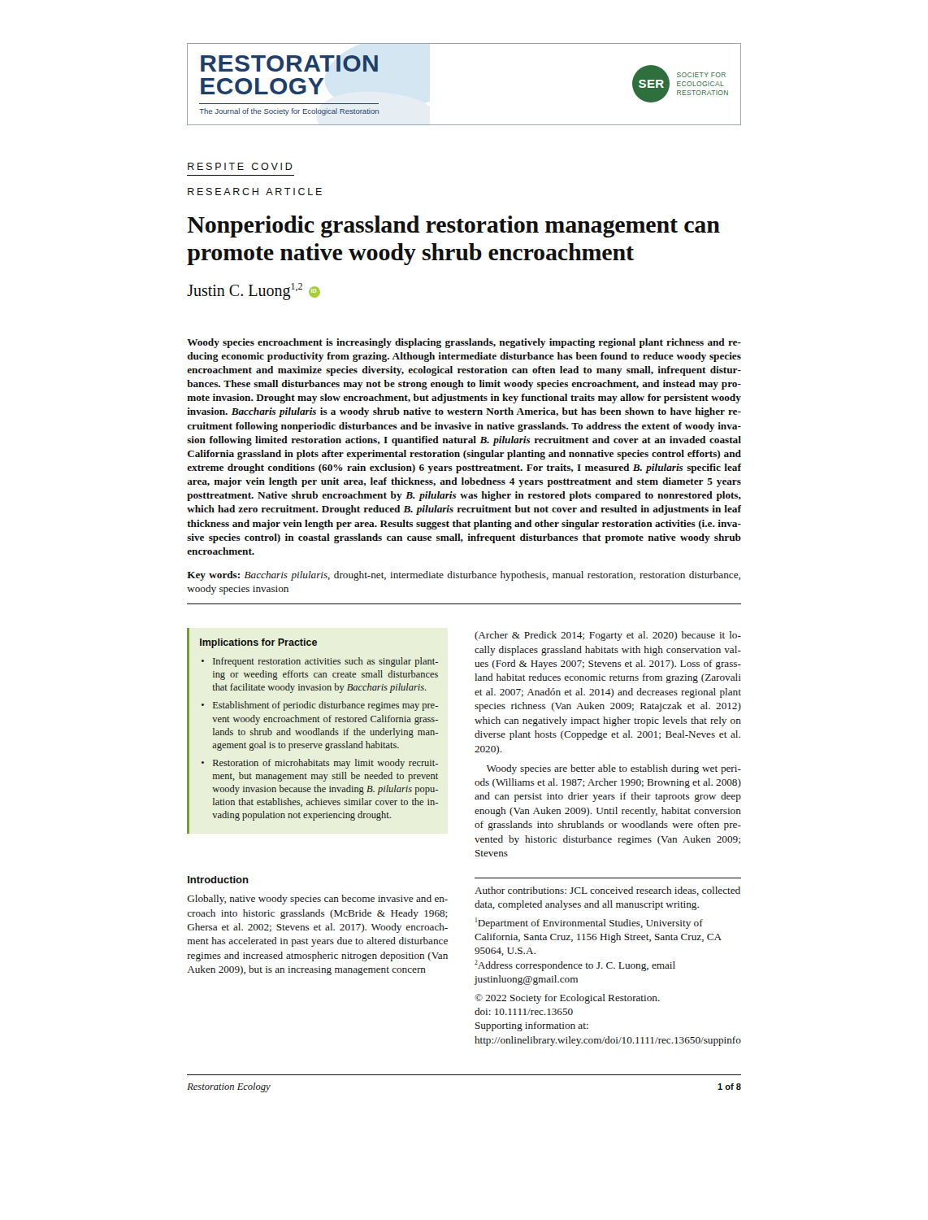RESTORATION
ECOLOGY
The Journal of the Society for Ecological Restoration
SER
Society for
Ecological
Restoration
RESPITE COVID
RESEARCH ARTICLE
Nonperiodic grassland restoration management can
promote native woody shrub encroachment
Justin C. Luong1,2
Woody species encroachment is increasingly displacing grasslands, negatively impacting regional plant richness and reducing economic productivity from grazing. Although intermediate disturbance has been found to reduce woody species encroachment and maximize species diversity, ecological restoration can often lead to many small, infrequent disturbances. These small disturbances may not be strong enough to limit woody species encroachment, and instead may promote invasion. Drought may slow encroachment, but adjustments in key functional traits may allow for persistent woody invasion. Baccharis pilularis is a woody shrub native to western North America, but has been shown to have higher recruitment following nonperiodic disturbances and be invasive in native grasslands. To address the extent of woody invasion following limited restoration actions, I quantified natural B. pilularis recruitment and cover at an invaded coastal California grassland in plots after experimental restoration (singular planting and nonnative species control efforts) and extreme drought conditions (60% rain exclusion) 6 years posttreatment. For traits, I measured B. pilularis specific leaf area, major vein length per unit area, leaf thickness, and lobedness 4 years posttreatment and stem diameter 5 years posttreatment. Native shrub encroachment by B. pilularis was higher in restored plots compared to nonrestored plots, which had zero recruitment. Drought reduced B. pilularis recruitment but not cover and resulted in adjustments in leaf thickness and major vein length per area. Results suggest that planting and other singular restoration activities (i.e. invasive species control) in coastal grasslands can cause small, infrequent disturbances that promote native woody shrub encroachment.
Key words: Baccharis pilularis, drought-net, intermediate disturbance hypothesis, manual restoration, restoration disturbance, woody species invasion
Implications for Practice
Infrequent restoration activities such as singular planting or weeding efforts can create small disturbances that facilitate woody invasion by Baccharis pilularis.
Establishment of periodic disturbance regimes may prevent woody encroachment of restored California grasslands to shrub and woodlands if the underlying management goal is to preserve grassland habitats.
Restoration of microhabitats may limit woody recruitment, but management may still be needed to prevent woody invasion because the invading B. pilularis population that establishes, achieves similar cover to the invading population not experiencing drought.
Introduction
Globally, native woody species can become invasive and encroach into historic grasslands (McBride & Heady 1968; Ghersa et al. 2002; Stevens et al. 2017). Woody encroachment has accelerated in past years due to altered disturbance regimes and increased atmospheric nitrogen deposition (Van Auken 2009), but is an increasing management concern
(Archer & Predick 2014; Fogarty et al. 2020) because it locally displaces grassland habitats with high conservation values (Ford & Hayes 2007; Stevens et al. 2017). Loss of grassland habitat reduces economic returns from grazing (Zarovali et al. 2007; Anadón et al. 2014) and decreases regional plant species richness (Van Auken 2009; Ratajczak et al. 2012) which can negatively impact higher tropic levels that rely on diverse plant hosts (Coppedge et al. 2001; Beal-Neves et al. 2020).
Woody species are better able to establish during wet periods (Williams et al. 1987; Archer 1990; Browning et al. 2008) and can persist into drier years if their taproots grow deep enough (Van Auken 2009). Until recently, habitat conversion of grasslands into shrublands or woodlands were often prevented by historic disturbance regimes (Van Auken 2009; Stevens
Author contributions: JCL conceived research ideas, collected data, completed analyses and all manuscript writing.
1Department of Environmental Studies, University of California, Santa Cruz, 1156 High Street, Santa Cruz, CA 95064, U.S.A.
2Address correspondence to J. C. Luong, email justinluong@gmail.com
© 2022 Society for Ecological Restoration.
doi: 10.1111/rec.13650
Supporting information at:
http://onlinelibrary.wiley.com/doi/10.1111/rec.13650/suppinfo
Restoration Ecology
1 of 8